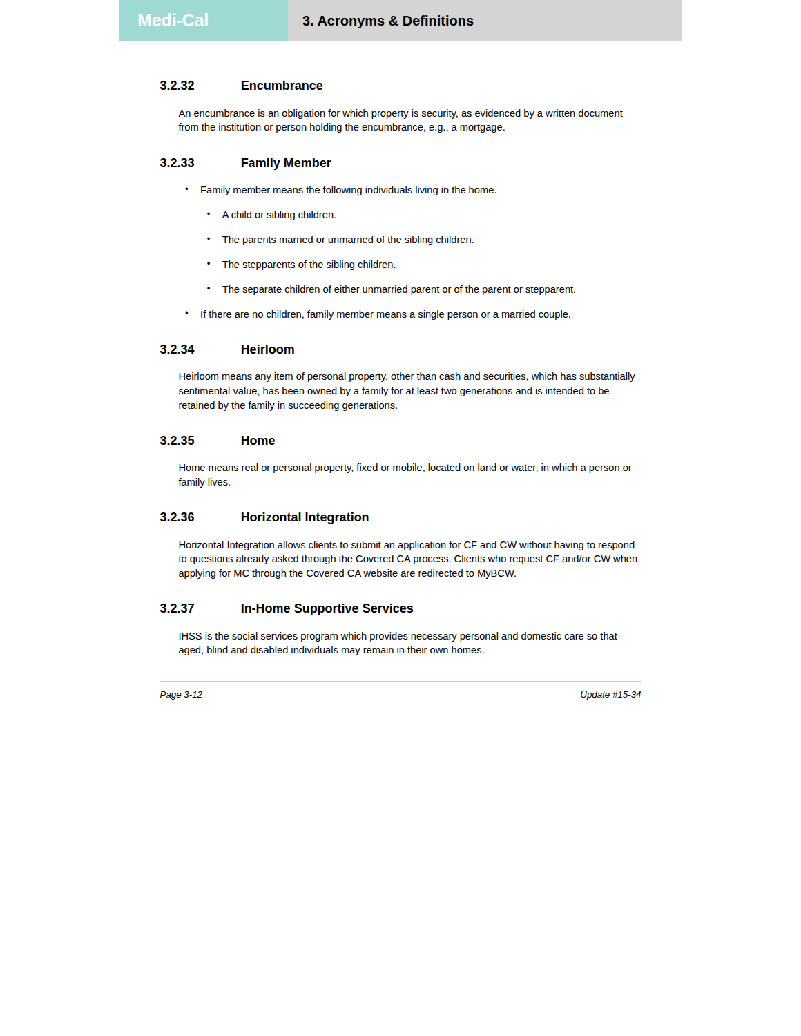Medi-Cal
3. Acronyms & Definitions
3.2.32 Encumbrance
An encumbrance is an obligation for which property is security, as evidenced by a written document from the institution or person holding the encumbrance, e.g., a mortgage.
3.2.33 Family Member
Family member means the following individuals living in the home.
A child or sibling children.
The parents married or unmarried of the sibling children.
The stepparents of the sibling children.
The separate children of either unmarried parent or of the parent or stepparent.
If there are no children, family member means a single person or a married couple.
3.2.34 Heirloom
Heirloom means any item of personal property, other than cash and securities, which has substantially sentimental value, has been owned by a family for at least two generations and is intended to be retained by the family in succeeding generations.
3.2.35 Home
Home means real or personal property, fixed or mobile, located on land or water, in which a person or family lives.
3.2.36 Horizontal Integration
Horizontal Integration allows clients to submit an application for CF and CW without having to respond to questions already asked through the Covered CA process. Clients who request CF and/or CW when applying for MC through the Covered CA website are redirected to MyBCW.
3.2.37 In-Home Supportive Services
IHSS is the social services program which provides necessary personal and domestic care so that aged, blind and disabled individuals may remain in their own homes.
Page 3-12 Update #15-34